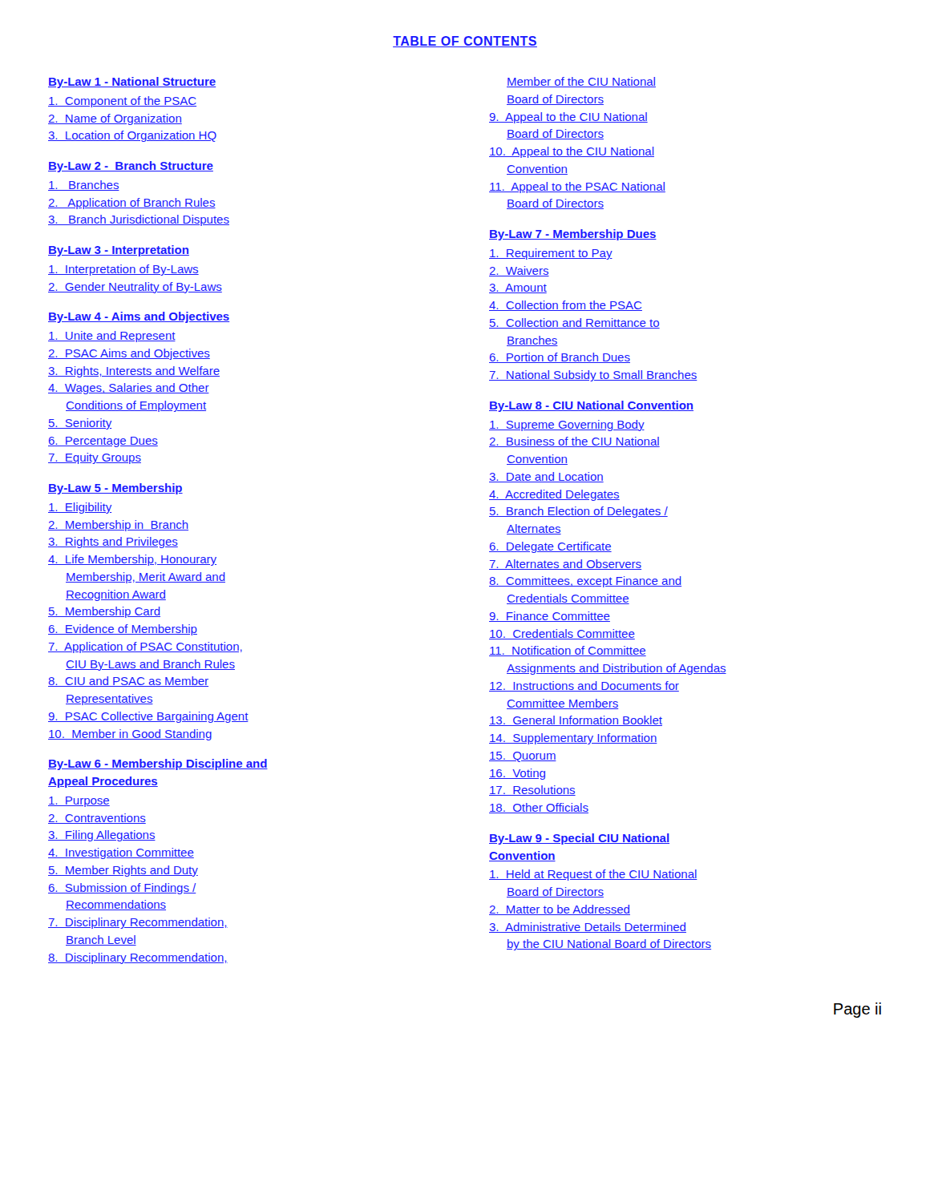TABLE OF CONTENTS
By-Law 1 - National Structure
1. Component of the PSAC
2. Name of Organization
3. Location of Organization HQ
By-Law 2 - Branch Structure
1. Branches
2. Application of Branch Rules
3. Branch Jurisdictional Disputes
By-Law 3 - Interpretation
1. Interpretation of By-Laws
2. Gender Neutrality of By-Laws
By-Law 4 - Aims and Objectives
1. Unite and Represent
2. PSAC Aims and Objectives
3. Rights, Interests and Welfare
4. Wages, Salaries and Other
Conditions of Employment
5. Seniority
6. Percentage Dues
7. Equity Groups
By-Law 5 - Membership
1. Eligibility
2. Membership in Branch
3. Rights and Privileges
4. Life Membership, Honourary
Membership, Merit Award and
Recognition Award
5. Membership Card
6. Evidence of Membership
7. Application of PSAC Constitution,
CIU By-Laws and Branch Rules
8. CIU and PSAC as Member
Representatives
9. PSAC Collective Bargaining Agent
10. Member in Good Standing
By-Law 6 - Membership Discipline and
Appeal Procedures
1. Purpose
2. Contraventions
3. Filing Allegations
4. Investigation Committee
5. Member Rights and Duty
6. Submission of Findings /
Recommendations
7. Disciplinary Recommendation,
Branch Level
8. Disciplinary Recommendation,
Member of the CIU National
Board of Directors
9. Appeal to the CIU National
Board of Directors
10. Appeal to the CIU National
Convention
11. Appeal to the PSAC National
Board of Directors
By-Law 7 - Membership Dues
1. Requirement to Pay
2. Waivers
3. Amount
4. Collection from the PSAC
5. Collection and Remittance to
Branches
6. Portion of Branch Dues
7. National Subsidy to Small Branches
By-Law 8 - CIU National Convention
1. Supreme Governing Body
2. Business of the CIU National
Convention
3. Date and Location
4. Accredited Delegates
5. Branch Election of Delegates /
Alternates
6. Delegate Certificate
7. Alternates and Observers
8. Committees, except Finance and
Credentials Committee
9. Finance Committee
10. Credentials Committee
11. Notification of Committee
Assignments and Distribution of Agendas
12. Instructions and Documents for
Committee Members
13. General Information Booklet
14. Supplementary Information
15. Quorum
16. Voting
17. Resolutions
18. Other Officials
By-Law 9 - Special CIU National
Convention
1. Held at Request of the CIU National
Board of Directors
2. Matter to be Addressed
3. Administrative Details Determined
by the CIU National Board of Directors
Page ii